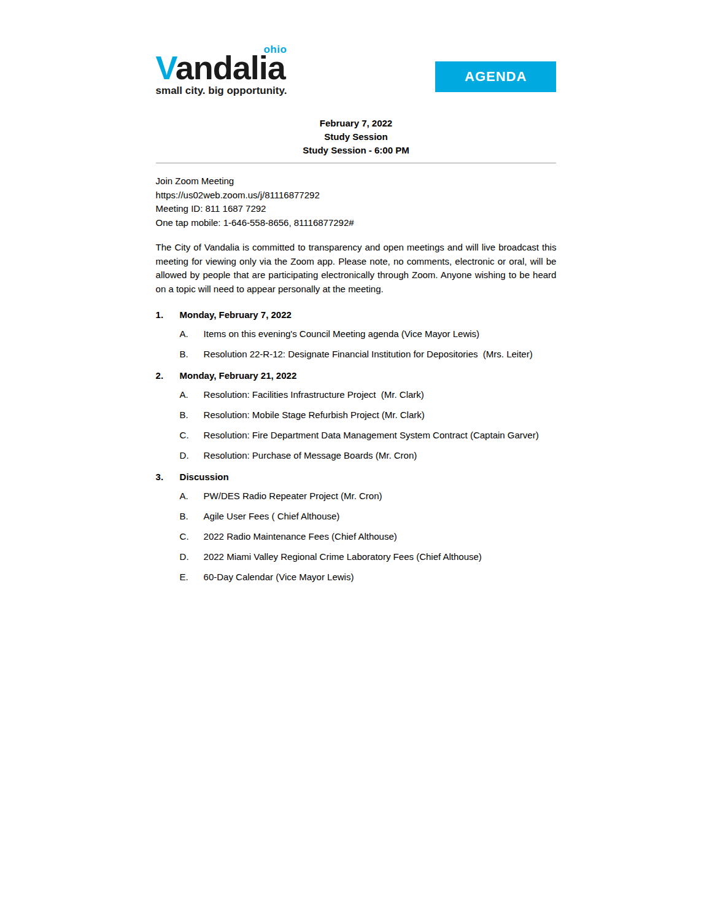ohio Vandalia
small city. big opportunity.
AGENDA
February 7, 2022
Study Session
Study Session - 6:00 PM
Join Zoom Meeting
https://us02web.zoom.us/j/81116877292
Meeting ID: 811 1687 7292
One tap mobile: 1-646-558-8656, 81116877292#
The City of Vandalia is committed to transparency and open meetings and will live broadcast this meeting for viewing only via the Zoom app. Please note, no comments, electronic or oral, will be allowed by people that are participating electronically through Zoom. Anyone wishing to be heard on a topic will need to appear personally at the meeting.
Monday, February 7, 2022
Items on this evening's Council Meeting agenda (Vice Mayor Lewis)
Resolution 22-R-12: Designate Financial Institution for Depositories (Mrs. Leiter)
Monday, February 21, 2022
Resolution: Facilities Infrastructure Project (Mr. Clark)
Resolution: Mobile Stage Refurbish Project (Mr. Clark)
Resolution: Fire Department Data Management System Contract (Captain Garver)
Resolution: Purchase of Message Boards (Mr. Cron)
Discussion
PW/DES Radio Repeater Project (Mr. Cron)
Agile User Fees ( Chief Althouse)
2022 Radio Maintenance Fees (Chief Althouse)
2022 Miami Valley Regional Crime Laboratory Fees (Chief Althouse)
60-Day Calendar (Vice Mayor Lewis)